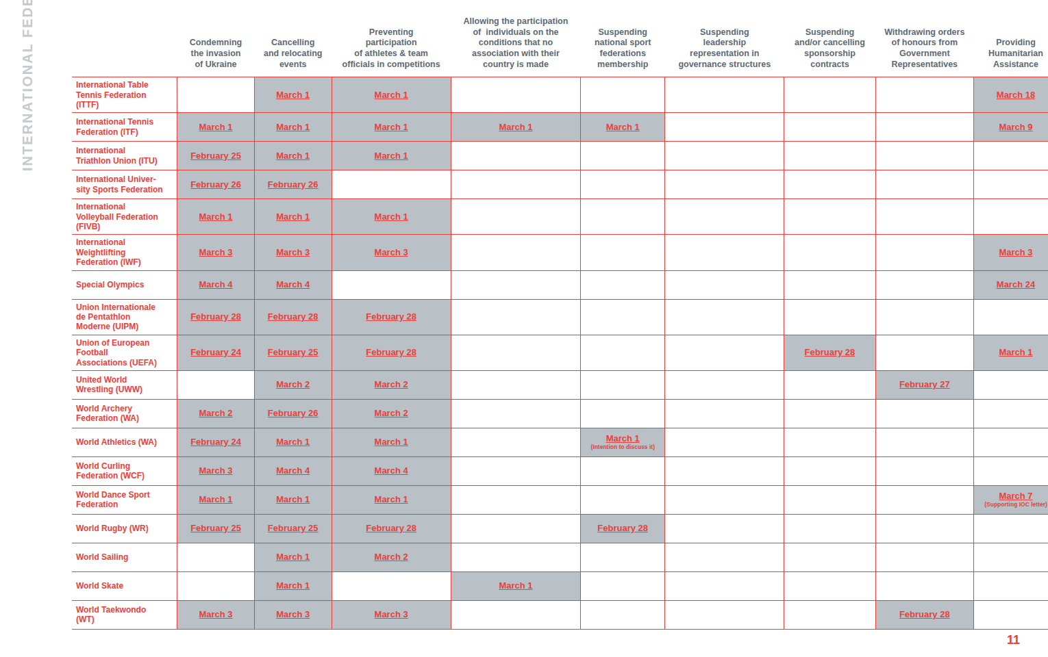INTERNATIONAL FEDERATIONS
| | Condemning the invasion of Ukraine | Cancelling and relocating events | Preventing participation of athletes & team officials in competitions | Allowing the participation of individuals on the conditions that no association with their country is made | Suspending national sport federations membership | Suspending leadership representation in governance structures | Suspending and/or cancelling sponsorship contracts | Withdrawing orders of honours from Government Representatives | Providing Humanitarian Assistance |
| --- | --- | --- | --- | --- | --- | --- | --- | --- | --- |
| International Table Tennis Federation (ITTF) | | March 1 | March 1 | | | | | | March 18 |
| International Tennis Federation (ITF) | March 1 | March 1 | March 1 | March 1 | March 1 | | | | March 9 |
| International Triathlon Union (ITU) | February 25 | March 1 | March 1 | | | | | | |
| International Univer- sity Sports Federation | February 26 | February 26 | | | | | | | |
| International Volleyball Federation (FIVB) | March 1 | March 1 | March 1 | | | | | | |
| International Weightlifting Federation (IWF) | March 3 | March 3 | March 3 | | | | | | March 3 |
| Special Olympics | March 4 | March 4 | | | | | | | March 24 |
| Union Internationale de Pentathlon Moderne (UIPM) | February 28 | February 28 | February 28 | | | | | | |
| Union of European Football Associations (UEFA) | February 24 | February 25 | February 28 | | | | February 28 | | March 1 |
| United World Wrestling (UWW) | | March 2 | March 2 | | | | | February 27 | |
| World Archery Federation (WA) | March 2 | February 26 | March 2 | | | | | | |
| World Athletics (WA) | February 24 | March 1 | March 1 | | March 1 (Intention to discuss it) | | | | |
| World Curling Federation (WCF) | March 3 | March 4 | March 4 | | | | | | |
| World Dance Sport Federation | March 1 | March 1 | March 1 | | | | | | March 7 (Supporting IOC letter) |
| World Rugby (WR) | February 25 | February 25 | February 28 | | February 28 | | | | |
| World Sailing | | March 1 | March 2 | | | | | | |
| World Skate | | March 1 | | March 1 | | | | | |
| World Taekwondo (WT) | March 3 | March 3 | March 3 | | | | | February 28 | |
11